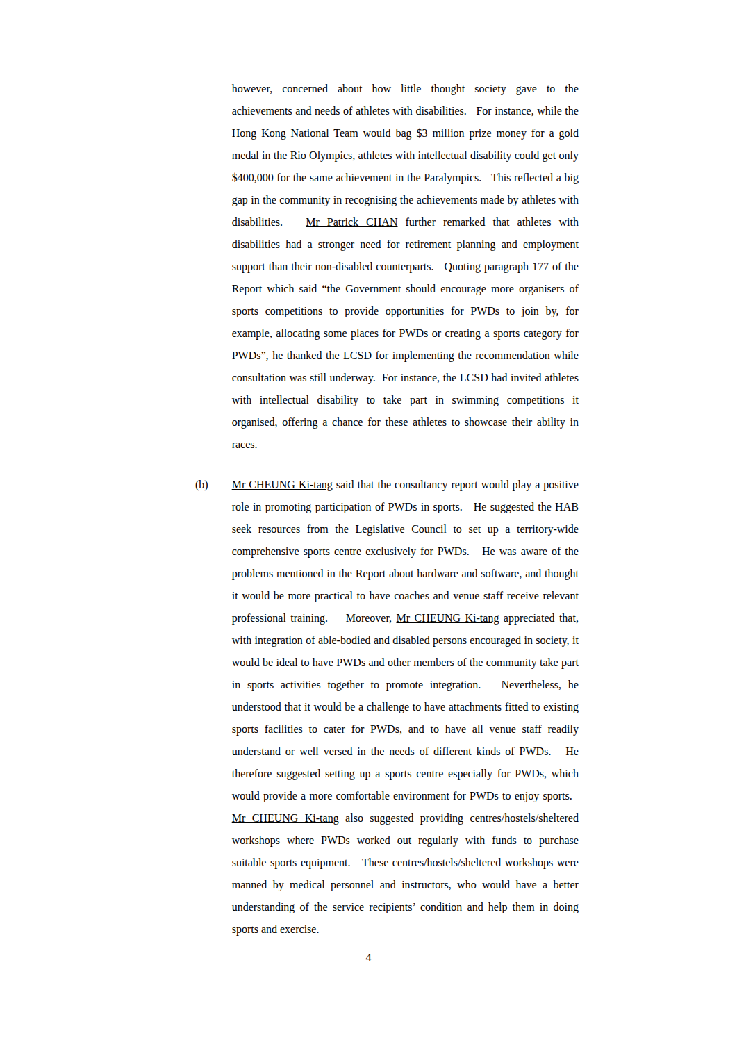however, concerned about how little thought society gave to the achievements and needs of athletes with disabilities. For instance, while the Hong Kong National Team would bag $3 million prize money for a gold medal in the Rio Olympics, athletes with intellectual disability could get only $400,000 for the same achievement in the Paralympics. This reflected a big gap in the community in recognising the achievements made by athletes with disabilities. Mr Patrick CHAN further remarked that athletes with disabilities had a stronger need for retirement planning and employment support than their non-disabled counterparts. Quoting paragraph 177 of the Report which said “the Government should encourage more organisers of sports competitions to provide opportunities for PWDs to join by, for example, allocating some places for PWDs or creating a sports category for PWDs”, he thanked the LCSD for implementing the recommendation while consultation was still underway. For instance, the LCSD had invited athletes with intellectual disability to take part in swimming competitions it organised, offering a chance for these athletes to showcase their ability in races.
(b)
Mr CHEUNG Ki-tang said that the consultancy report would play a positive role in promoting participation of PWDs in sports. He suggested the HAB seek resources from the Legislative Council to set up a territory-wide comprehensive sports centre exclusively for PWDs. He was aware of the problems mentioned in the Report about hardware and software, and thought it would be more practical to have coaches and venue staff receive relevant professional training. Moreover, Mr CHEUNG Ki-tang appreciated that, with integration of able-bodied and disabled persons encouraged in society, it would be ideal to have PWDs and other members of the community take part in sports activities together to promote integration. Nevertheless, he understood that it would be a challenge to have attachments fitted to existing sports facilities to cater for PWDs, and to have all venue staff readily understand or well versed in the needs of different kinds of PWDs. He therefore suggested setting up a sports centre especially for PWDs, which would provide a more comfortable environment for PWDs to enjoy sports. Mr CHEUNG Ki-tang also suggested providing centres/hostels/sheltered workshops where PWDs worked out regularly with funds to purchase suitable sports equipment. These centres/hostels/sheltered workshops were manned by medical personnel and instructors, who would have a better understanding of the service recipients’ condition and help them in doing sports and exercise.
4